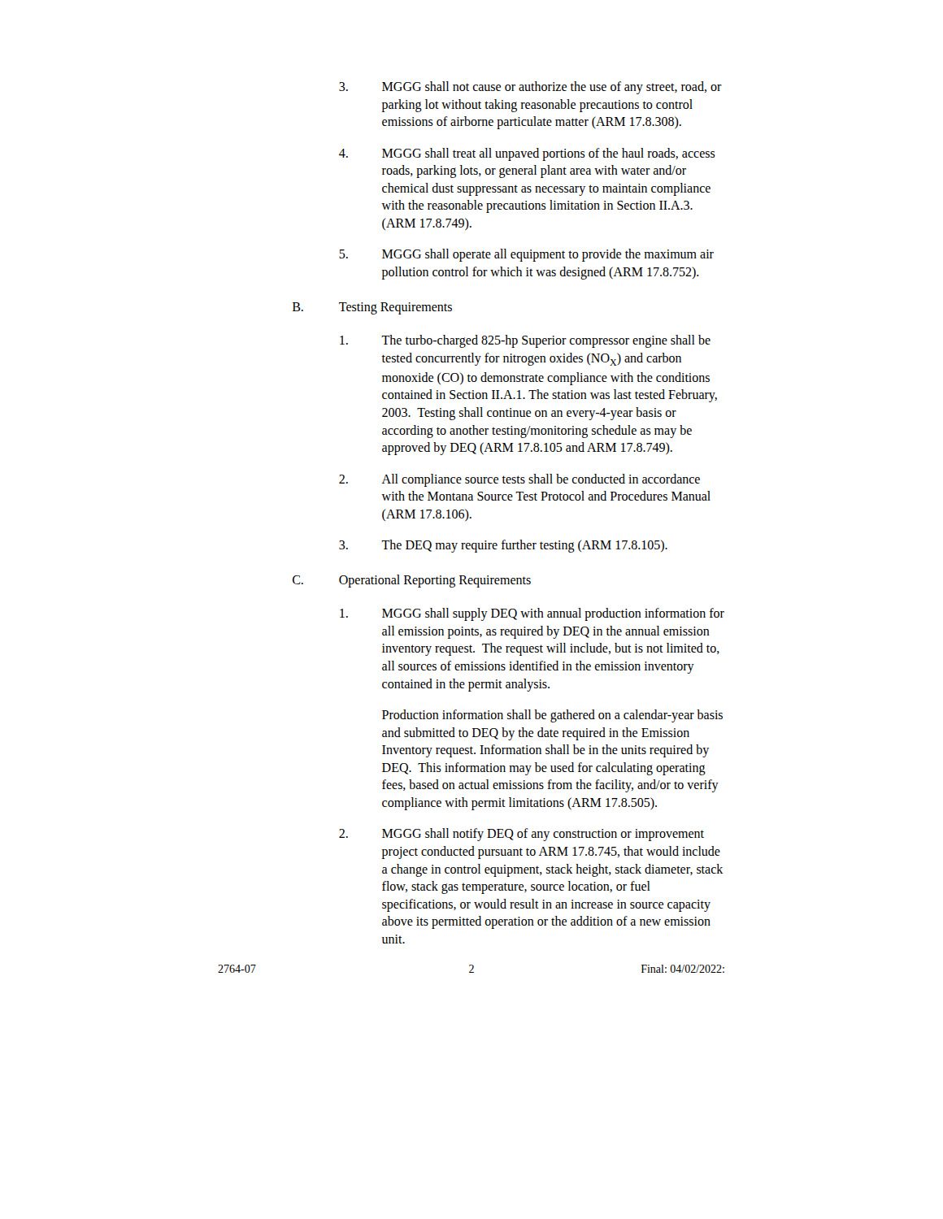3.
MGGG shall not cause or authorize the use of any street, road, or parking lot without taking reasonable precautions to control emissions of airborne particulate matter (ARM 17.8.308).
4.
MGGG shall treat all unpaved portions of the haul roads, access roads, parking lots, or general plant area with water and/or chemical dust suppressant as necessary to maintain compliance with the reasonable precautions limitation in Section II.A.3. (ARM 17.8.749).
5.
MGGG shall operate all equipment to provide the maximum air pollution control for which it was designed (ARM 17.8.752).
B.
Testing Requirements
1.
The turbo-charged 825-hp Superior compressor engine shall be tested concurrently for nitrogen oxides (NOX) and carbon monoxide (CO) to demonstrate compliance with the conditions contained in Section II.A.1. The station was last tested February, 2003. Testing shall continue on an every-4-year basis or according to another testing/monitoring schedule as may be approved by DEQ (ARM 17.8.105 and ARM 17.8.749).
2.
All compliance source tests shall be conducted in accordance with the Montana Source Test Protocol and Procedures Manual (ARM 17.8.106).
3.
The DEQ may require further testing (ARM 17.8.105).
C.
Operational Reporting Requirements
1.
MGGG shall supply DEQ with annual production information for all emission points, as required by DEQ in the annual emission inventory request. The request will include, but is not limited to, all sources of emissions identified in the emission inventory contained in the permit analysis.
Production information shall be gathered on a calendar-year basis and submitted to DEQ by the date required in the Emission Inventory request. Information shall be in the units required by DEQ. This information may be used for calculating operating fees, based on actual emissions from the facility, and/or to verify compliance with permit limitations (ARM 17.8.505).
2.
MGGG shall notify DEQ of any construction or improvement project conducted pursuant to ARM 17.8.745, that would include a change in control equipment, stack height, stack diameter, stack flow, stack gas temperature, source location, or fuel specifications, or would result in an increase in source capacity above its permitted operation or the addition of a new emission unit.
2764-07 2 Final: 04/02/2022: